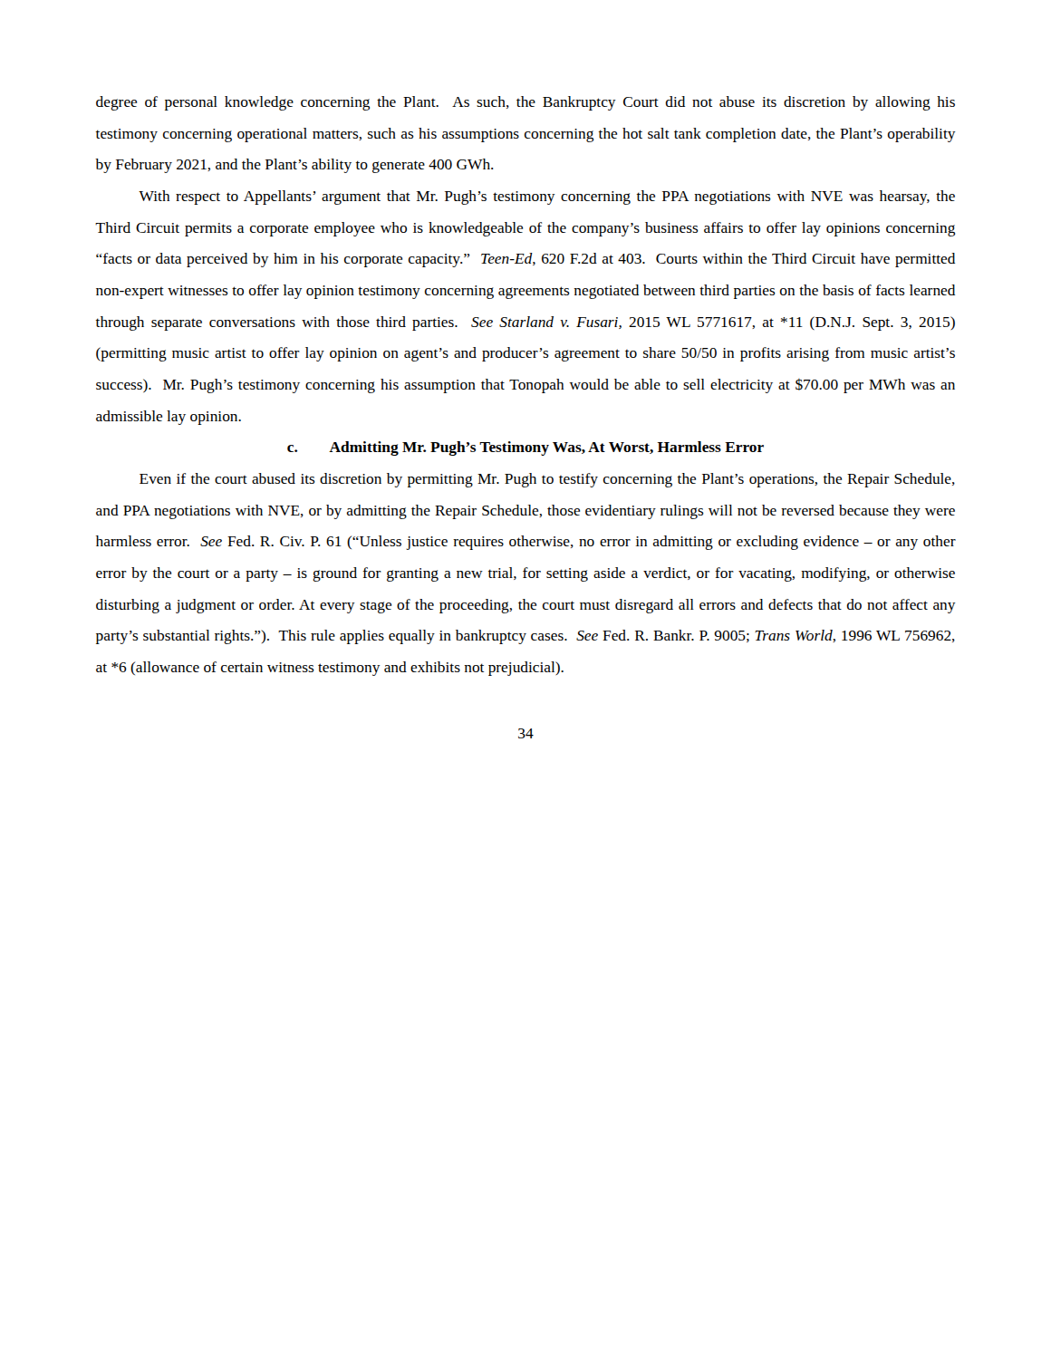degree of personal knowledge concerning the Plant. As such, the Bankruptcy Court did not abuse its discretion by allowing his testimony concerning operational matters, such as his assumptions concerning the hot salt tank completion date, the Plant’s operability by February 2021, and the Plant’s ability to generate 400 GWh.
With respect to Appellants’ argument that Mr. Pugh’s testimony concerning the PPA negotiations with NVE was hearsay, the Third Circuit permits a corporate employee who is knowledgeable of the company’s business affairs to offer lay opinions concerning “facts or data perceived by him in his corporate capacity.” Teen-Ed, 620 F.2d at 403. Courts within the Third Circuit have permitted non-expert witnesses to offer lay opinion testimony concerning agreements negotiated between third parties on the basis of facts learned through separate conversations with those third parties. See Starland v. Fusari, 2015 WL 5771617, at *11 (D.N.J. Sept. 3, 2015) (permitting music artist to offer lay opinion on agent’s and producer’s agreement to share 50/50 in profits arising from music artist’s success). Mr. Pugh’s testimony concerning his assumption that Tonopah would be able to sell electricity at $70.00 per MWh was an admissible lay opinion.
c. Admitting Mr. Pugh’s Testimony Was, At Worst, Harmless Error
Even if the court abused its discretion by permitting Mr. Pugh to testify concerning the Plant’s operations, the Repair Schedule, and PPA negotiations with NVE, or by admitting the Repair Schedule, those evidentiary rulings will not be reversed because they were harmless error. See Fed. R. Civ. P. 61 (“Unless justice requires otherwise, no error in admitting or excluding evidence – or any other error by the court or a party – is ground for granting a new trial, for setting aside a verdict, or for vacating, modifying, or otherwise disturbing a judgment or order. At every stage of the proceeding, the court must disregard all errors and defects that do not affect any party’s substantial rights.”). This rule applies equally in bankruptcy cases. See Fed. R. Bankr. P. 9005; Trans World, 1996 WL 756962, at *6 (allowance of certain witness testimony and exhibits not prejudicial).
34